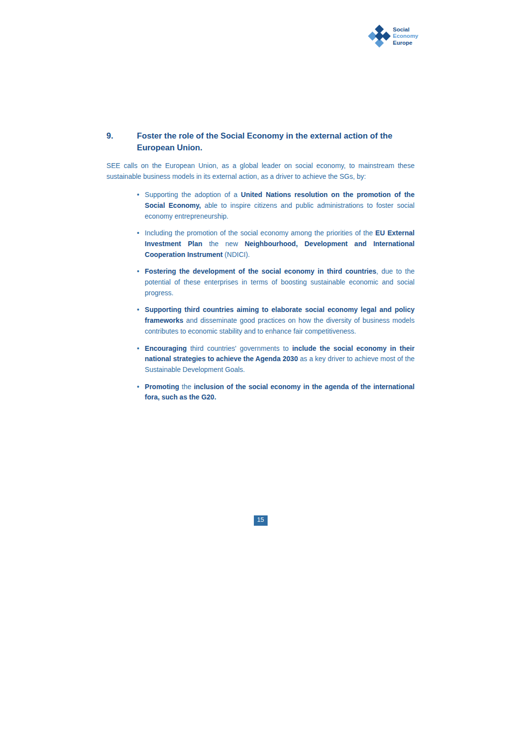Social
Economy
Europe
9. Foster the role of the Social Economy in the external action of the European Union.
SEE calls on the European Union, as a global leader on social economy, to mainstream these sustainable business models in its external action, as a driver to achieve the SGs, by:
Supporting the adoption of a United Nations resolution on the promotion of the Social Economy, able to inspire citizens and public administrations to foster social economy entrepreneurship.
Including the promotion of the social economy among the priorities of the EU External Investment Plan the new Neighbourhood, Development and International Cooperation Instrument (NDICI).
Fostering the development of the social economy in third countries, due to the potential of these enterprises in terms of boosting sustainable economic and social progress.
Supporting third countries aiming to elaborate social economy legal and policy frameworks and disseminate good practices on how the diversity of business models contributes to economic stability and to enhance fair competitiveness.
Encouraging third countries' governments to include the social economy in their national strategies to achieve the Agenda 2030 as a key driver to achieve most of the Sustainable Development Goals.
Promoting the inclusion of the social economy in the agenda of the international fora, such as the G20.
15